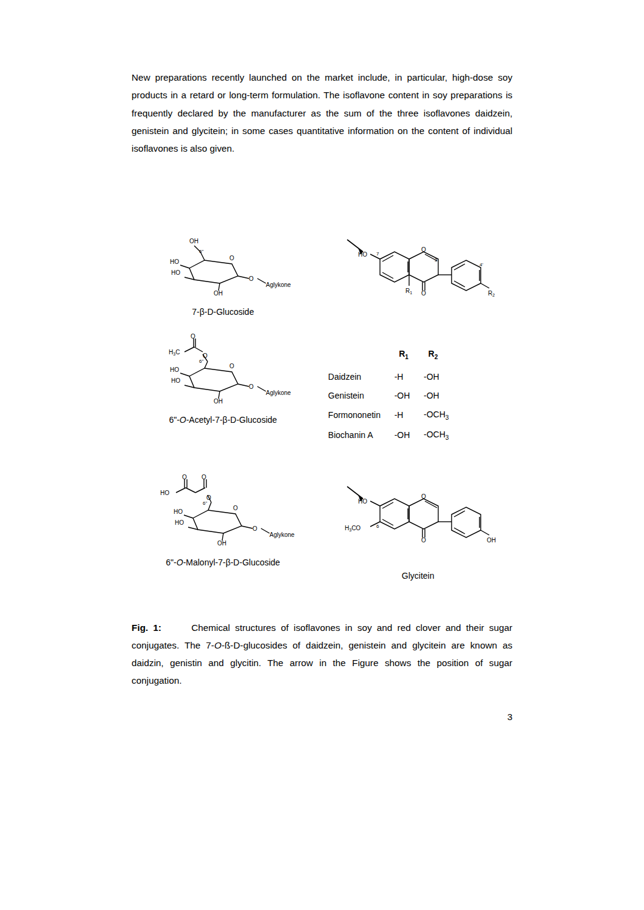New preparations recently launched on the market include, in particular, high-dose soy products in a retard or long-term formulation. The isoflavone content in soy preparations is frequently declared by the manufacturer as the sum of the three isoflavones daidzein, genistein and glycitein; in some cases quantitative information on the content of individual isoflavones is also given.
OH 6" O HO HO OH O Aglykone
7-β-D-Glucoside
O H3C O 6" O HO HO OH O Aglykone
6"-O-Acetyl-7-β-D-Glucoside
O O HO O 6" O HO HO OH O Aglykone
6"-O-Malonyl-7-β-D-Glucoside
HO 7 O 3 R1 O 4' R2
| | R 1 | R 2 |
| --- | --- | --- |
| Daidzein | -H | -OH |
| Genistein | -OH | -OH |
| Formononetin | -H | -OCH 3 |
| Biochanin A | -OH | -OCH 3 |
HO H3CO 6 O O OH
Glycitein
Fig. 1: Chemical structures of isoflavones in soy and red clover and their sugar conjugates. The 7-O-ß-D-glucosides of daidzein, genistein and glycitein are known as daidzin, genistin and glycitin. The arrow in the Figure shows the position of sugar conjugation.
3